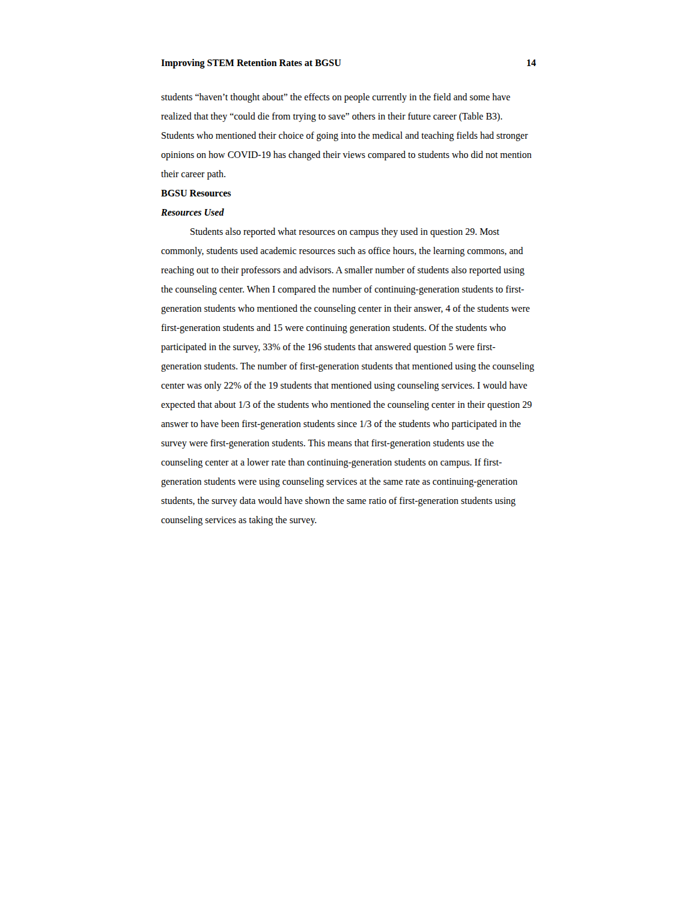Improving STEM Retention Rates at BGSU 14
students “haven’t thought about” the effects on people currently in the field and some have realized that they “could die from trying to save” others in their future career (Table B3). Students who mentioned their choice of going into the medical and teaching fields had stronger opinions on how COVID-19 has changed their views compared to students who did not mention their career path.
BGSU Resources
Resources Used
Students also reported what resources on campus they used in question 29. Most commonly, students used academic resources such as office hours, the learning commons, and reaching out to their professors and advisors. A smaller number of students also reported using the counseling center. When I compared the number of continuing-generation students to first-generation students who mentioned the counseling center in their answer, 4 of the students were first-generation students and 15 were continuing generation students. Of the students who participated in the survey, 33% of the 196 students that answered question 5 were first-generation students. The number of first-generation students that mentioned using the counseling center was only 22% of the 19 students that mentioned using counseling services. I would have expected that about 1/3 of the students who mentioned the counseling center in their question 29 answer to have been first-generation students since 1/3 of the students who participated in the survey were first-generation students. This means that first-generation students use the counseling center at a lower rate than continuing-generation students on campus. If first-generation students were using counseling services at the same rate as continuing-generation students, the survey data would have shown the same ratio of first-generation students using counseling services as taking the survey.